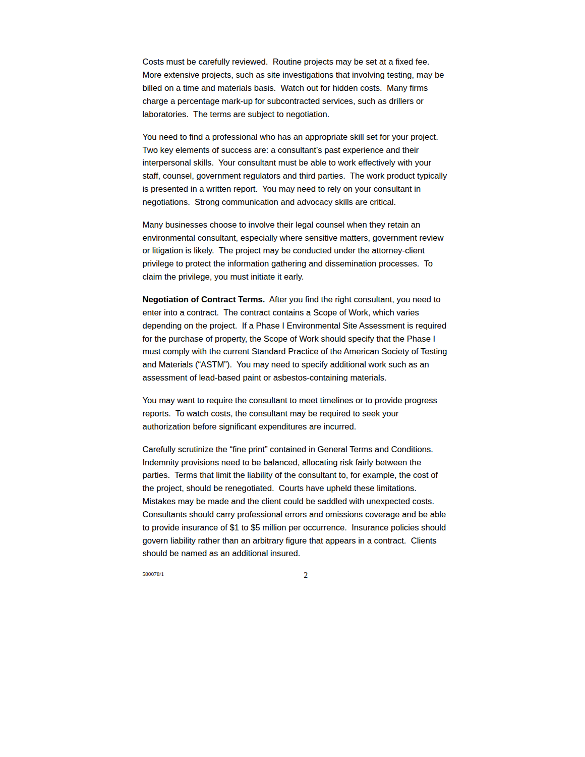Costs must be carefully reviewed. Routine projects may be set at a fixed fee. More extensive projects, such as site investigations that involving testing, may be billed on a time and materials basis. Watch out for hidden costs. Many firms charge a percentage mark-up for subcontracted services, such as drillers or laboratories. The terms are subject to negotiation.
You need to find a professional who has an appropriate skill set for your project. Two key elements of success are: a consultant’s past experience and their interpersonal skills. Your consultant must be able to work effectively with your staff, counsel, government regulators and third parties. The work product typically is presented in a written report. You may need to rely on your consultant in negotiations. Strong communication and advocacy skills are critical.
Many businesses choose to involve their legal counsel when they retain an environmental consultant, especially where sensitive matters, government review or litigation is likely. The project may be conducted under the attorney-client privilege to protect the information gathering and dissemination processes. To claim the privilege, you must initiate it early.
Negotiation of Contract Terms. After you find the right consultant, you need to enter into a contract. The contract contains a Scope of Work, which varies depending on the project. If a Phase I Environmental Site Assessment is required for the purchase of property, the Scope of Work should specify that the Phase I must comply with the current Standard Practice of the American Society of Testing and Materials (“ASTM”). You may need to specify additional work such as an assessment of lead-based paint or asbestos-containing materials.
You may want to require the consultant to meet timelines or to provide progress reports. To watch costs, the consultant may be required to seek your authorization before significant expenditures are incurred.
Carefully scrutinize the “fine print” contained in General Terms and Conditions. Indemnity provisions need to be balanced, allocating risk fairly between the parties. Terms that limit the liability of the consultant to, for example, the cost of the project, should be renegotiated. Courts have upheld these limitations. Mistakes may be made and the client could be saddled with unexpected costs. Consultants should carry professional errors and omissions coverage and be able to provide insurance of $1 to $5 million per occurrence. Insurance policies should govern liability rather than an arbitrary figure that appears in a contract. Clients should be named as an additional insured.
580078/1
2